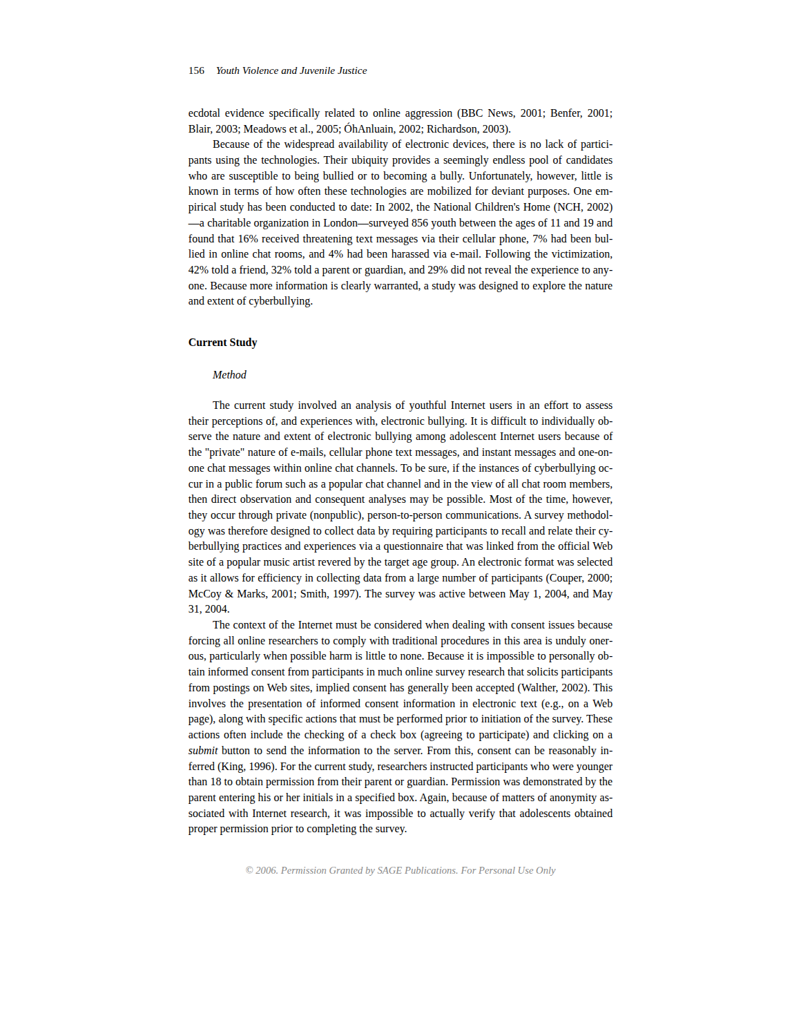156 Youth Violence and Juvenile Justice
ecdotal evidence specifically related to online aggression (BBC News, 2001; Benfer, 2001; Blair, 2003; Meadows et al., 2005; ÓhAnluain, 2002; Richardson, 2003).
Because of the widespread availability of electronic devices, there is no lack of participants using the technologies. Their ubiquity provides a seemingly endless pool of candidates who are susceptible to being bullied or to becoming a bully. Unfortunately, however, little is known in terms of how often these technologies are mobilized for deviant purposes. One empirical study has been conducted to date: In 2002, the National Children's Home (NCH, 2002)—a charitable organization in London—surveyed 856 youth between the ages of 11 and 19 and found that 16% received threatening text messages via their cellular phone, 7% had been bullied in online chat rooms, and 4% had been harassed via e-mail. Following the victimization, 42% told a friend, 32% told a parent or guardian, and 29% did not reveal the experience to anyone. Because more information is clearly warranted, a study was designed to explore the nature and extent of cyberbullying.
Current Study
Method
The current study involved an analysis of youthful Internet users in an effort to assess their perceptions of, and experiences with, electronic bullying. It is difficult to individually observe the nature and extent of electronic bullying among adolescent Internet users because of the "private" nature of e-mails, cellular phone text messages, and instant messages and one-on-one chat messages within online chat channels. To be sure, if the instances of cyberbullying occur in a public forum such as a popular chat channel and in the view of all chat room members, then direct observation and consequent analyses may be possible. Most of the time, however, they occur through private (nonpublic), person-to-person communications. A survey methodology was therefore designed to collect data by requiring participants to recall and relate their cyberbullying practices and experiences via a questionnaire that was linked from the official Web site of a popular music artist revered by the target age group. An electronic format was selected as it allows for efficiency in collecting data from a large number of participants (Couper, 2000; McCoy & Marks, 2001; Smith, 1997). The survey was active between May 1, 2004, and May 31, 2004.
The context of the Internet must be considered when dealing with consent issues because forcing all online researchers to comply with traditional procedures in this area is unduly onerous, particularly when possible harm is little to none. Because it is impossible to personally obtain informed consent from participants in much online survey research that solicits participants from postings on Web sites, implied consent has generally been accepted (Walther, 2002). This involves the presentation of informed consent information in electronic text (e.g., on a Web page), along with specific actions that must be performed prior to initiation of the survey. These actions often include the checking of a check box (agreeing to participate) and clicking on a submit button to send the information to the server. From this, consent can be reasonably inferred (King, 1996). For the current study, researchers instructed participants who were younger than 18 to obtain permission from their parent or guardian. Permission was demonstrated by the parent entering his or her initials in a specified box. Again, because of matters of anonymity associated with Internet research, it was impossible to actually verify that adolescents obtained proper permission prior to completing the survey.
© 2006. Permission Granted by SAGE Publications. For Personal Use Only